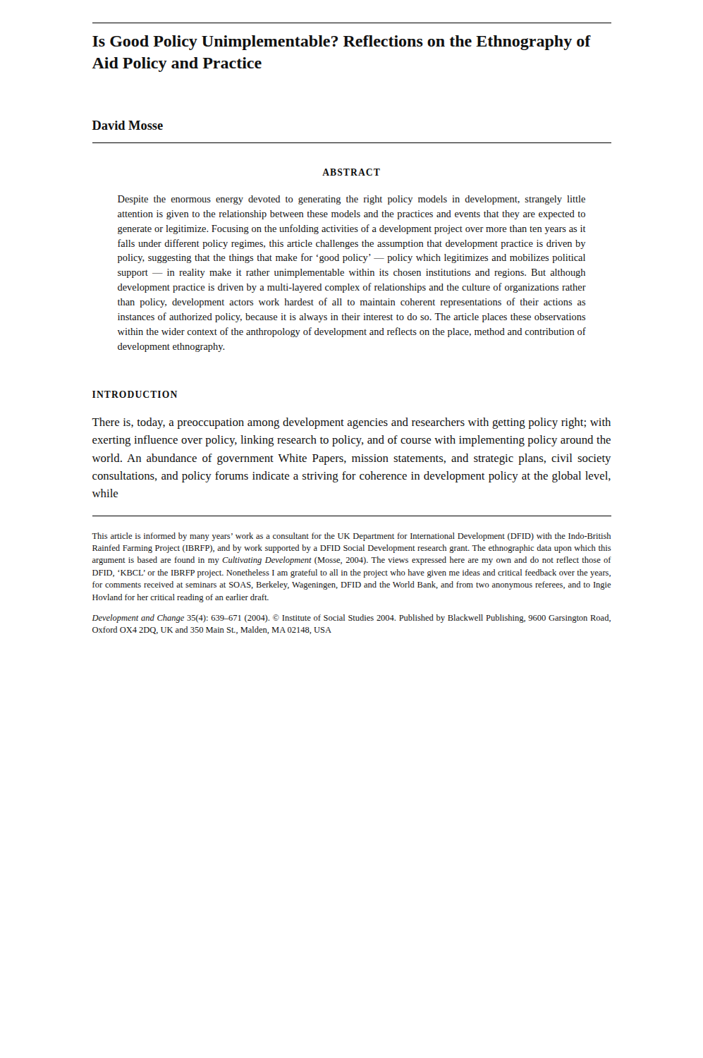Is Good Policy Unimplementable? Reflections on the Ethnography of Aid Policy and Practice
David Mosse
Abstract
Despite the enormous energy devoted to generating the right policy models in development, strangely little attention is given to the relationship between these models and the practices and events that they are expected to generate or legitimize. Focusing on the unfolding activities of a development project over more than ten years as it falls under different policy regimes, this article challenges the assumption that development practice is driven by policy, suggesting that the things that make for ‘good policy’ — policy which legitimizes and mobilizes political support — in reality make it rather unimplementable within its chosen institutions and regions. But although development practice is driven by a multi-layered complex of relationships and the culture of organizations rather than policy, development actors work hardest of all to maintain coherent representations of their actions as instances of authorized policy, because it is always in their interest to do so. The article places these observations within the wider context of the anthropology of development and reflects on the place, method and contribution of development ethnography.
Introduction
There is, today, a preoccupation among development agencies and researchers with getting policy right; with exerting influence over policy, linking research to policy, and of course with implementing policy around the world. An abundance of government White Papers, mission statements, and strategic plans, civil society consultations, and policy forums indicate a striving for coherence in development policy at the global level, while
This article is informed by many years’ work as a consultant for the UK Department for International Development (DFID) with the Indo-British Rainfed Farming Project (IBRFP), and by work supported by a DFID Social Development research grant. The ethnographic data upon which this argument is based are found in my Cultivating Development (Mosse, 2004). The views expressed here are my own and do not reflect those of DFID, ‘KBCL’ or the IBRFP project. Nonetheless I am grateful to all in the project who have given me ideas and critical feedback over the years, for comments received at seminars at SOAS, Berkeley, Wageningen, DFID and the World Bank, and from two anonymous referees, and to Ingie Hovland for her critical reading of an earlier draft.
Development and Change 35(4): 639–671 (2004). © Institute of Social Studies 2004. Published by Blackwell Publishing, 9600 Garsington Road, Oxford OX4 2DQ, UK and 350 Main St., Malden, MA 02148, USA